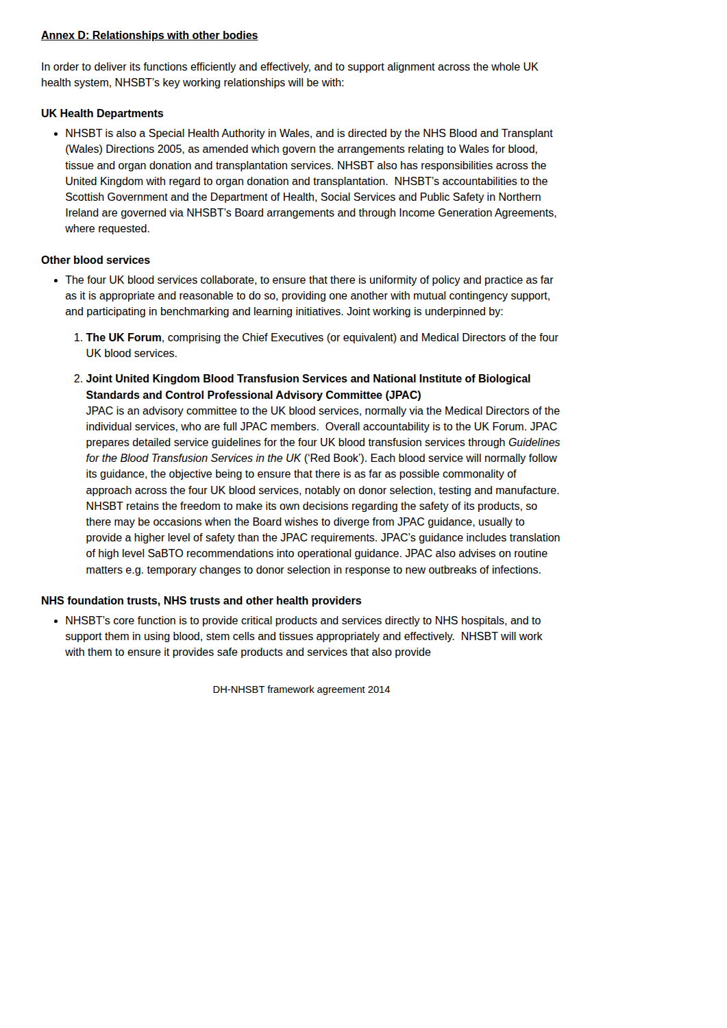Annex D: Relationships with other bodies
In order to deliver its functions efficiently and effectively, and to support alignment across the whole UK health system, NHSBT’s key working relationships will be with:
UK Health Departments
NHSBT is also a Special Health Authority in Wales, and is directed by the NHS Blood and Transplant (Wales) Directions 2005, as amended which govern the arrangements relating to Wales for blood, tissue and organ donation and transplantation services. NHSBT also has responsibilities across the United Kingdom with regard to organ donation and transplantation. NHSBT’s accountabilities to the Scottish Government and the Department of Health, Social Services and Public Safety in Northern Ireland are governed via NHSBT’s Board arrangements and through Income Generation Agreements, where requested.
Other blood services
The four UK blood services collaborate, to ensure that there is uniformity of policy and practice as far as it is appropriate and reasonable to do so, providing one another with mutual contingency support, and participating in benchmarking and learning initiatives. Joint working is underpinned by:
The UK Forum, comprising the Chief Executives (or equivalent) and Medical Directors of the four UK blood services.
Joint United Kingdom Blood Transfusion Services and National Institute of Biological Standards and Control Professional Advisory Committee (JPAC)
JPAC is an advisory committee to the UK blood services, normally via the Medical Directors of the individual services, who are full JPAC members. Overall accountability is to the UK Forum. JPAC prepares detailed service guidelines for the four UK blood transfusion services through Guidelines for the Blood Transfusion Services in the UK (‘Red Book’). Each blood service will normally follow its guidance, the objective being to ensure that there is as far as possible commonality of approach across the four UK blood services, notably on donor selection, testing and manufacture. NHSBT retains the freedom to make its own decisions regarding the safety of its products, so there may be occasions when the Board wishes to diverge from JPAC guidance, usually to provide a higher level of safety than the JPAC requirements. JPAC’s guidance includes translation of high level SaBTO recommendations into operational guidance. JPAC also advises on routine matters e.g. temporary changes to donor selection in response to new outbreaks of infections.
NHS foundation trusts, NHS trusts and other health providers
NHSBT’s core function is to provide critical products and services directly to NHS hospitals, and to support them in using blood, stem cells and tissues appropriately and effectively. NHSBT will work with them to ensure it provides safe products and services that also provide
DH-NHSBT framework agreement 2014